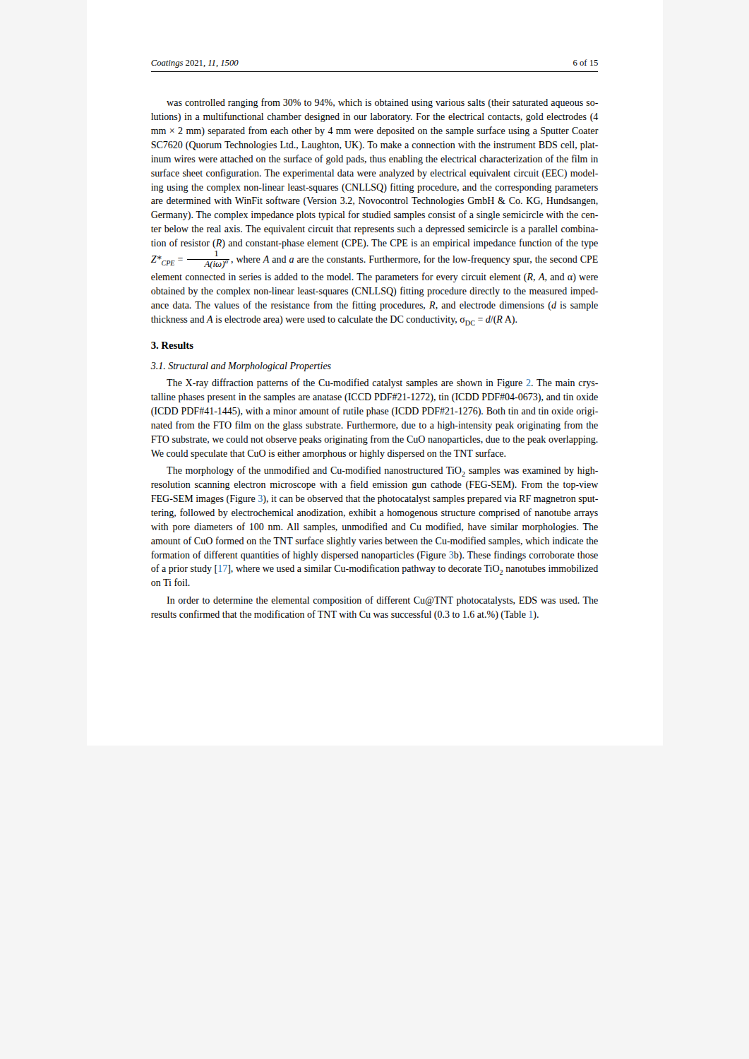Coatings 2021, 11, 1500 6 of 15
was controlled ranging from 30% to 94%, which is obtained using various salts (their saturated aqueous solutions) in a multifunctional chamber designed in our laboratory. For the electrical contacts, gold electrodes (4 mm × 2 mm) separated from each other by 4 mm were deposited on the sample surface using a Sputter Coater SC7620 (Quorum Technologies Ltd., Laughton, UK). To make a connection with the instrument BDS cell, platinum wires were attached on the surface of gold pads, thus enabling the electrical characterization of the film in surface sheet configuration. The experimental data were analyzed by electrical equivalent circuit (EEC) modeling using the complex non-linear least-squares (CNLLSQ) fitting procedure, and the corresponding parameters are determined with WinFit software (Version 3.2, Novocontrol Technologies GmbH & Co. KG, Hundsangen, Germany). The complex impedance plots typical for studied samples consist of a single semicircle with the center below the real axis. The equivalent circuit that represents such a depressed semicircle is a parallel combination of resistor (R) and constant-phase element (CPE). The CPE is an empirical impedance function of the type Z*CPE = 1 A(iω)α, where A and a are the constants. Furthermore, for the low-frequency spur, the second CPE element connected in series is added to the model. The parameters for every circuit element (R, A, and α) were obtained by the complex non-linear least-squares (CNLLSQ) fitting procedure directly to the measured impedance data. The values of the resistance from the fitting procedures, R, and electrode dimensions (d is sample thickness and A is electrode area) were used to calculate the DC conductivity, σDC = d/(R A).
3. Results
3.1. Structural and Morphological Properties
The X-ray diffraction patterns of the Cu-modified catalyst samples are shown in Figure 2. The main crystalline phases present in the samples are anatase (ICCD PDF#21-1272), tin (ICDD PDF#04-0673), and tin oxide (ICDD PDF#41-1445), with a minor amount of rutile phase (ICDD PDF#21-1276). Both tin and tin oxide originated from the FTO film on the glass substrate. Furthermore, due to a high-intensity peak originating from the FTO substrate, we could not observe peaks originating from the CuO nanoparticles, due to the peak overlapping. We could speculate that CuO is either amorphous or highly dispersed on the TNT surface.
The morphology of the unmodified and Cu-modified nanostructured TiO2 samples was examined by high-resolution scanning electron microscope with a field emission gun cathode (FEG-SEM). From the top-view FEG-SEM images (Figure 3), it can be observed that the photocatalyst samples prepared via RF magnetron sputtering, followed by electrochemical anodization, exhibit a homogenous structure comprised of nanotube arrays with pore diameters of 100 nm. All samples, unmodified and Cu modified, have similar morphologies. The amount of CuO formed on the TNT surface slightly varies between the Cu-modified samples, which indicate the formation of different quantities of highly dispersed nanoparticles (Figure 3b). These findings corroborate those of a prior study [17], where we used a similar Cu-modification pathway to decorate TiO2 nanotubes immobilized on Ti foil.
In order to determine the elemental composition of different Cu@TNT photocatalysts, EDS was used. The results confirmed that the modification of TNT with Cu was successful (0.3 to 1.6 at.%) (Table 1).